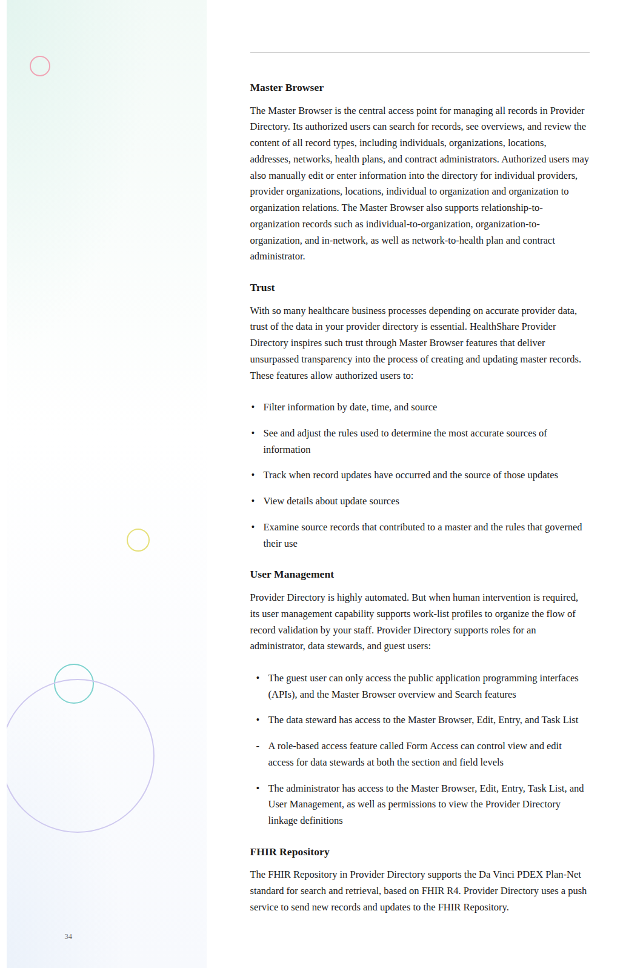Master Browser
The Master Browser is the central access point for managing all records in Provider Directory. Its authorized users can search for records, see overviews, and review the content of all record types, including individuals, organizations, locations, addresses, networks, health plans, and contract administrators. Authorized users may also manually edit or enter information into the directory for individual providers, provider organizations, locations, individual to organization and organization to organization relations. The Master Browser also supports relationship-to-organization records such as individual-to-organization, organization-to-organization, and in-network, as well as network-to-health plan and contract administrator.
Trust
With so many healthcare business processes depending on accurate provider data, trust of the data in your provider directory is essential. HealthShare Provider Directory inspires such trust through Master Browser features that deliver unsurpassed transparency into the process of creating and updating master records. These features allow authorized users to:
Filter information by date, time, and source
See and adjust the rules used to determine the most accurate sources of information
Track when record updates have occurred and the source of those updates
View details about update sources
Examine source records that contributed to a master and the rules that governed their use
User Management
Provider Directory is highly automated. But when human intervention is required, its user management capability supports work-list profiles to organize the flow of record validation by your staff. Provider Directory supports roles for an administrator, data stewards, and guest users:
The guest user can only access the public application programming interfaces (APIs), and the Master Browser overview and Search features
The data steward has access to the Master Browser, Edit, Entry, and Task List
A role-based access feature called Form Access can control view and edit access for data stewards at both the section and field levels
The administrator has access to the Master Browser, Edit, Entry, Task List, and User Management, as well as permissions to view the Provider Directory linkage definitions
FHIR Repository
The FHIR Repository in Provider Directory supports the Da Vinci PDEX Plan-Net standard for search and retrieval, based on FHIR R4. Provider Directory uses a push service to send new records and updates to the FHIR Repository.
34